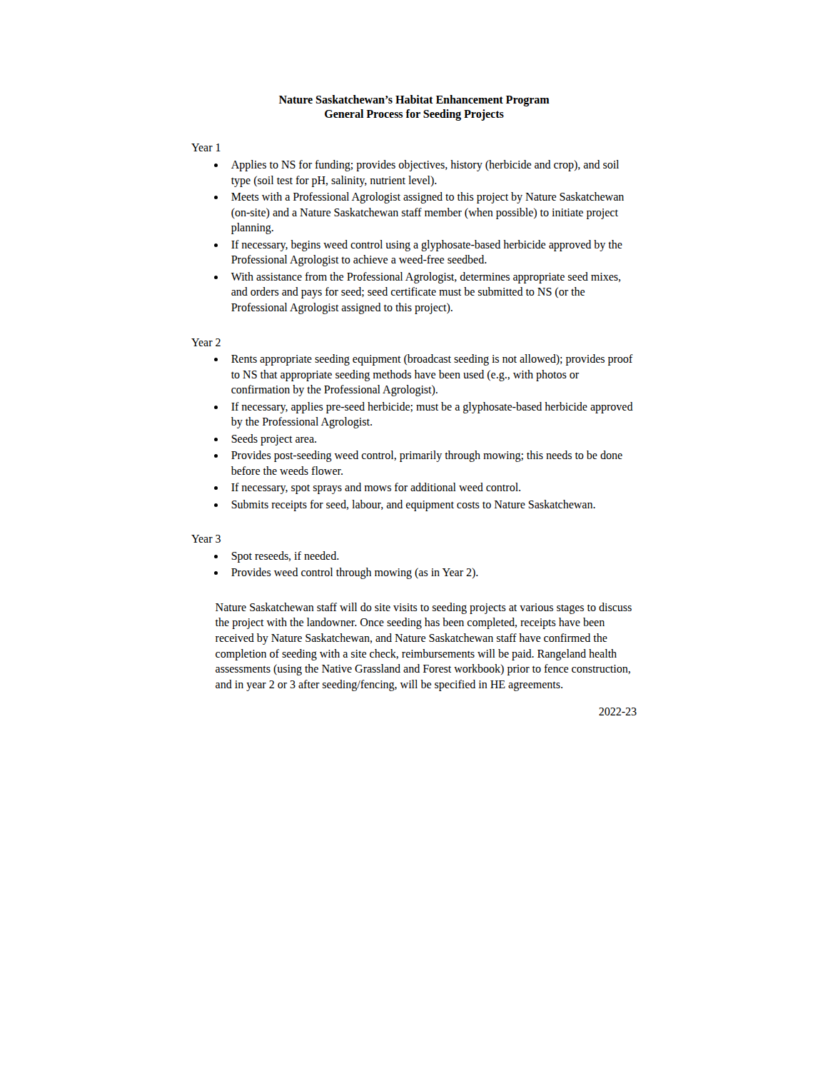Nature Saskatchewan’s Habitat Enhancement ProgramGeneral Process for Seeding Projects
Year 1
Applies to NS for funding; provides objectives, history (herbicide and crop), and soil type (soil test for pH, salinity, nutrient level).
Meets with a Professional Agrologist assigned to this project by Nature Saskatchewan (on-site) and a Nature Saskatchewan staff member (when possible) to initiate project planning.
If necessary, begins weed control using a glyphosate-based herbicide approved by the Professional Agrologist to achieve a weed-free seedbed.
With assistance from the Professional Agrologist, determines appropriate seed mixes, and orders and pays for seed; seed certificate must be submitted to NS (or the Professional Agrologist assigned to this project).
Year 2
Rents appropriate seeding equipment (broadcast seeding is not allowed); provides proof to NS that appropriate seeding methods have been used (e.g., with photos or confirmation by the Professional Agrologist).
If necessary, applies pre-seed herbicide; must be a glyphosate-based herbicide approved by the Professional Agrologist.
Seeds project area.
Provides post-seeding weed control, primarily through mowing; this needs to be done before the weeds flower.
If necessary, spot sprays and mows for additional weed control.
Submits receipts for seed, labour, and equipment costs to Nature Saskatchewan.
Year 3
Spot reseeds, if needed.
Provides weed control through mowing (as in Year 2).
Nature Saskatchewan staff will do site visits to seeding projects at various stages to discuss the project with the landowner. Once seeding has been completed, receipts have been received by Nature Saskatchewan, and Nature Saskatchewan staff have confirmed the completion of seeding with a site check, reimbursements will be paid. Rangeland health assessments (using the Native Grassland and Forest workbook) prior to fence construction, and in year 2 or 3 after seeding/fencing, will be specified in HE agreements.
2022-23